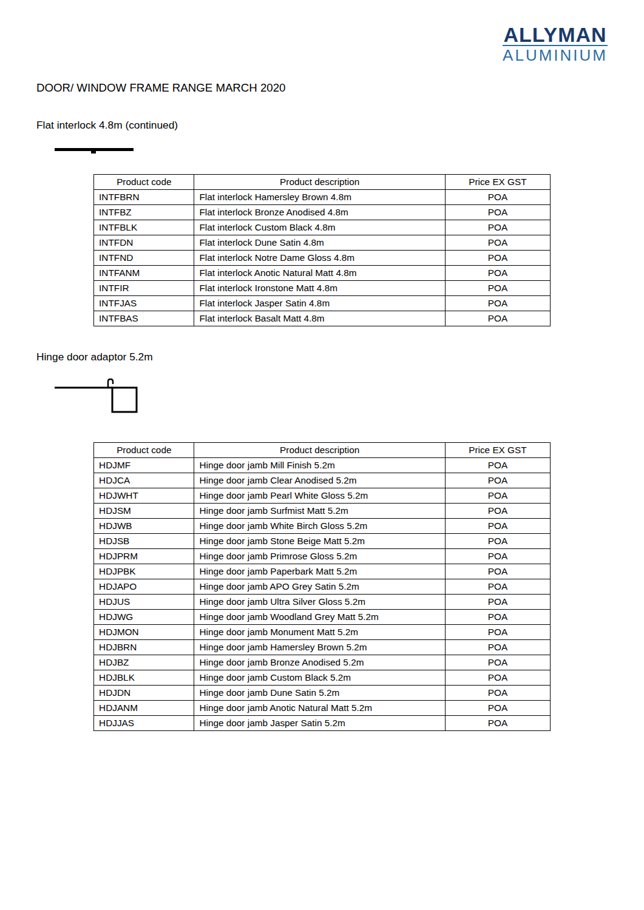ALLYMAN
ALUMINIUM
DOOR/ WINDOW FRAME RANGE MARCH 2020
Flat interlock 4.8m (continued)
| Product code | Product description | Price EX GST |
| --- | --- | --- |
| INTFBRN | Flat interlock Hamersley Brown 4.8m | POA |
| INTFBZ | Flat interlock Bronze Anodised 4.8m | POA |
| INTFBLK | Flat interlock Custom Black 4.8m | POA |
| INTFDN | Flat interlock Dune Satin 4.8m | POA |
| INTFND | Flat interlock Notre Dame Gloss 4.8m | POA |
| INTFANM | Flat interlock Anotic Natural Matt 4.8m | POA |
| INTFIR | Flat interlock Ironstone Matt 4.8m | POA |
| INTFJAS | Flat interlock Jasper Satin 4.8m | POA |
| INTFBAS | Flat interlock Basalt Matt 4.8m | POA |
Hinge door adaptor 5.2m
| Product code | Product description | Price EX GST |
| --- | --- | --- |
| HDJMF | Hinge door jamb Mill Finish 5.2m | POA |
| HDJCA | Hinge door jamb Clear Anodised 5.2m | POA |
| HDJWHT | Hinge door jamb Pearl White Gloss 5.2m | POA |
| HDJSM | Hinge door jamb Surfmist Matt 5.2m | POA |
| HDJWB | Hinge door jamb White Birch Gloss 5.2m | POA |
| HDJSB | Hinge door jamb Stone Beige Matt 5.2m | POA |
| HDJPRM | Hinge door jamb Primrose Gloss 5.2m | POA |
| HDJPBK | Hinge door jamb Paperbark Matt 5.2m | POA |
| HDJAPO | Hinge door jamb APO Grey Satin 5.2m | POA |
| HDJUS | Hinge door jamb Ultra Silver Gloss 5.2m | POA |
| HDJWG | Hinge door jamb Woodland Grey Matt 5.2m | POA |
| HDJMON | Hinge door jamb Monument Matt 5.2m | POA |
| HDJBRN | Hinge door jamb Hamersley Brown 5.2m | POA |
| HDJBZ | Hinge door jamb Bronze Anodised 5.2m | POA |
| HDJBLK | Hinge door jamb Custom Black 5.2m | POA |
| HDJDN | Hinge door jamb Dune Satin 5.2m | POA |
| HDJANM | Hinge door jamb Anotic Natural Matt 5.2m | POA |
| HDJJAS | Hinge door jamb Jasper Satin 5.2m | POA |